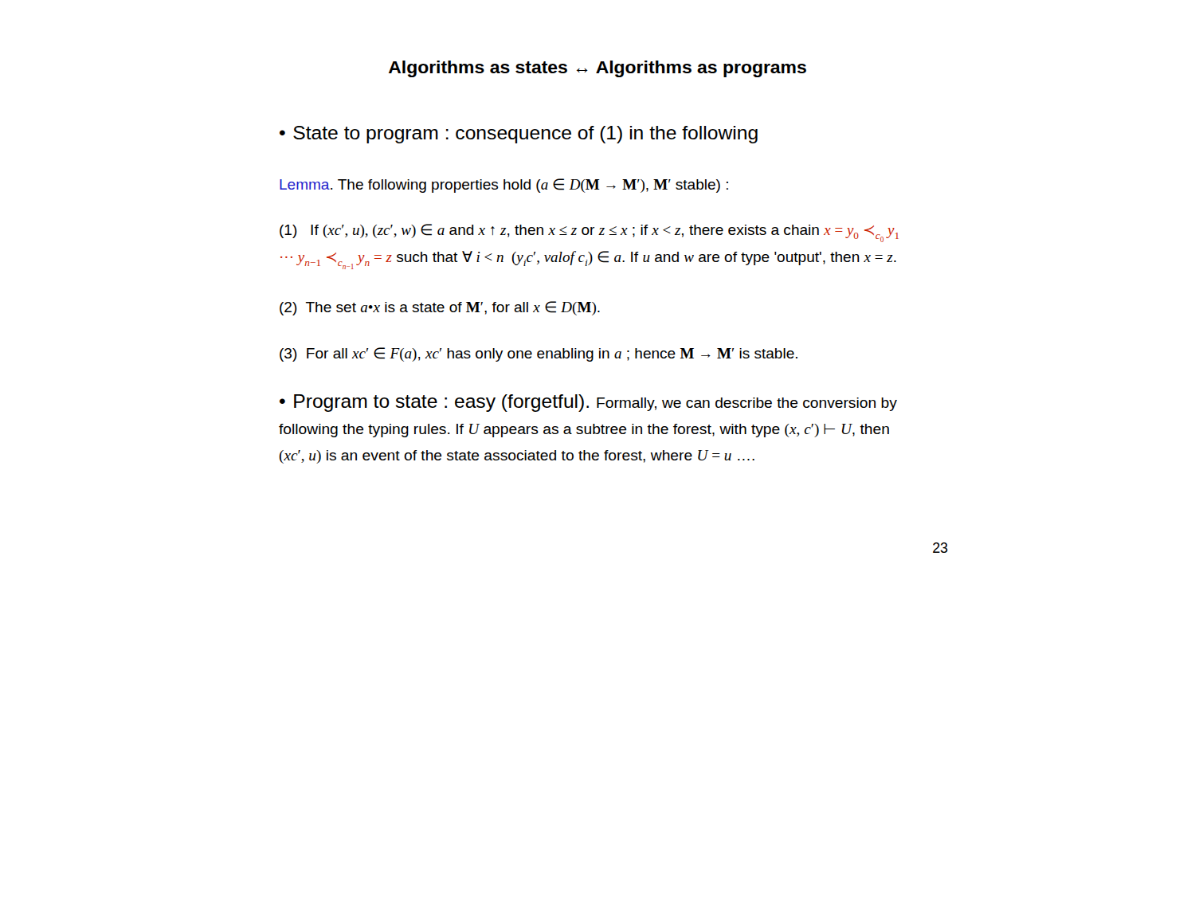Algorithms as states ↔ Algorithms as programs
•State to program : consequence of (1) in the following
Lemma. The following properties hold (a ∈ D(M → M′), M′ stable) :
(1) If (xc′, u), (zc′, w) ∈ a and x ↑ z, then x ≤ z or z ≤ x ; if x < z, there exists a chain x = y0 ≺c0 y1 ··· yn−1 ≺cn−1 yn = z such that ∀ i < n (yic′, valof ci) ∈ a. If u and w are of type 'output', then x = z.
(2) The set a•x is a state of M′, for all x ∈ D(M).
(3) For all xc′ ∈ F(a), xc′ has only one enabling in a ; hence M → M′ is stable.
•Program to state : easy (forgetful). Formally, we can describe the conversion by following the typing rules. If U appears as a subtree in the forest, with type (x, c′) ⊢ U, then (xc′, u) is an event of the state associated to the forest, where U = u ….
23